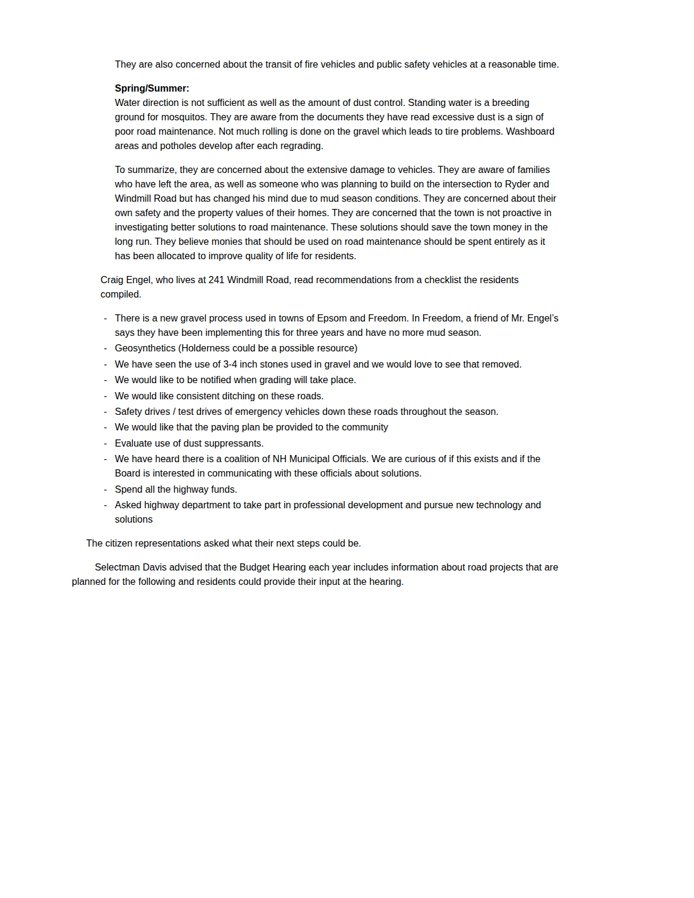They are also concerned about the transit of fire vehicles and public safety vehicles at a reasonable time.
Spring/Summer:
Water direction is not sufficient as well as the amount of dust control. Standing water is a breeding ground for mosquitos. They are aware from the documents they have read excessive dust is a sign of poor road maintenance. Not much rolling is done on the gravel which leads to tire problems. Washboard areas and potholes develop after each regrading.
To summarize, they are concerned about the extensive damage to vehicles. They are aware of families who have left the area, as well as someone who was planning to build on the intersection to Ryder and Windmill Road but has changed his mind due to mud season conditions. They are concerned about their own safety and the property values of their homes. They are concerned that the town is not proactive in investigating better solutions to road maintenance. These solutions should save the town money in the long run. They believe monies that should be used on road maintenance should be spent entirely as it has been allocated to improve quality of life for residents.
Craig Engel, who lives at 241 Windmill Road, read recommendations from a checklist the residents compiled.
There is a new gravel process used in towns of Epsom and Freedom. In Freedom, a friend of Mr. Engel’s says they have been implementing this for three years and have no more mud season.
Geosynthetics (Holderness could be a possible resource)
We have seen the use of 3-4 inch stones used in gravel and we would love to see that removed.
We would like to be notified when grading will take place.
We would like consistent ditching on these roads.
Safety drives / test drives of emergency vehicles down these roads throughout the season.
We would like that the paving plan be provided to the community
Evaluate use of dust suppressants.
We have heard there is a coalition of NH Municipal Officials. We are curious of if this exists and if the Board is interested in communicating with these officials about solutions.
Spend all the highway funds.
Asked highway department to take part in professional development and pursue new technology and solutions
The citizen representations asked what their next steps could be.
Selectman Davis advised that the Budget Hearing each year includes information about road projects that are planned for the following and residents could provide their input at the hearing.